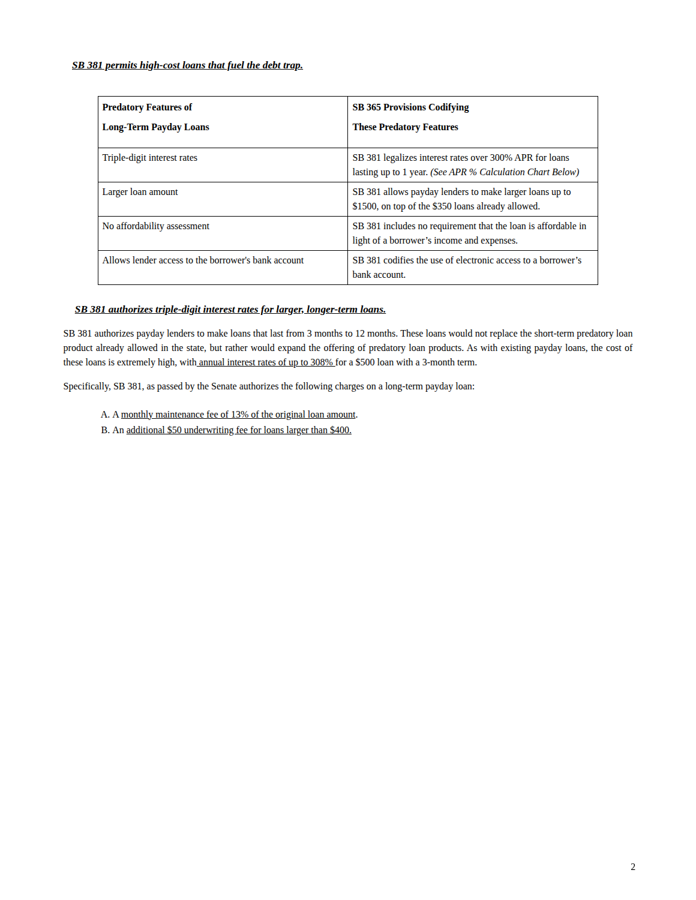SB 381 permits high-cost loans that fuel the debt trap.
| Predatory Features of Long-Term Payday Loans | SB 365 Provisions Codifying These Predatory Features |
| --- | --- |
| Triple-digit interest rates | SB 381 legalizes interest rates over 300% APR for loans lasting up to 1 year. (See APR % Calculation Chart Below) |
| Larger loan amount | SB 381 allows payday lenders to make larger loans up to $1500, on top of the $350 loans already allowed. |
| No affordability assessment | SB 381 includes no requirement that the loan is affordable in light of a borrower’s income and expenses. |
| Allows lender access to the borrower's bank account | SB 381 codifies the use of electronic access to a borrower’s bank account. |
SB 381 authorizes triple-digit interest rates for larger, longer-term loans.
SB 381 authorizes payday lenders to make loans that last from 3 months to 12 months. These loans would not replace the short-term predatory loan product already allowed in the state, but rather would expand the offering of predatory loan products. As with existing payday loans, the cost of these loans is extremely high, with annual interest rates of up to 308% for a $500 loan with a 3-month term.
Specifically, SB 381, as passed by the Senate authorizes the following charges on a long-term payday loan:
A monthly maintenance fee of 13% of the original loan amount.
An additional $50 underwriting fee for loans larger than $400.
2